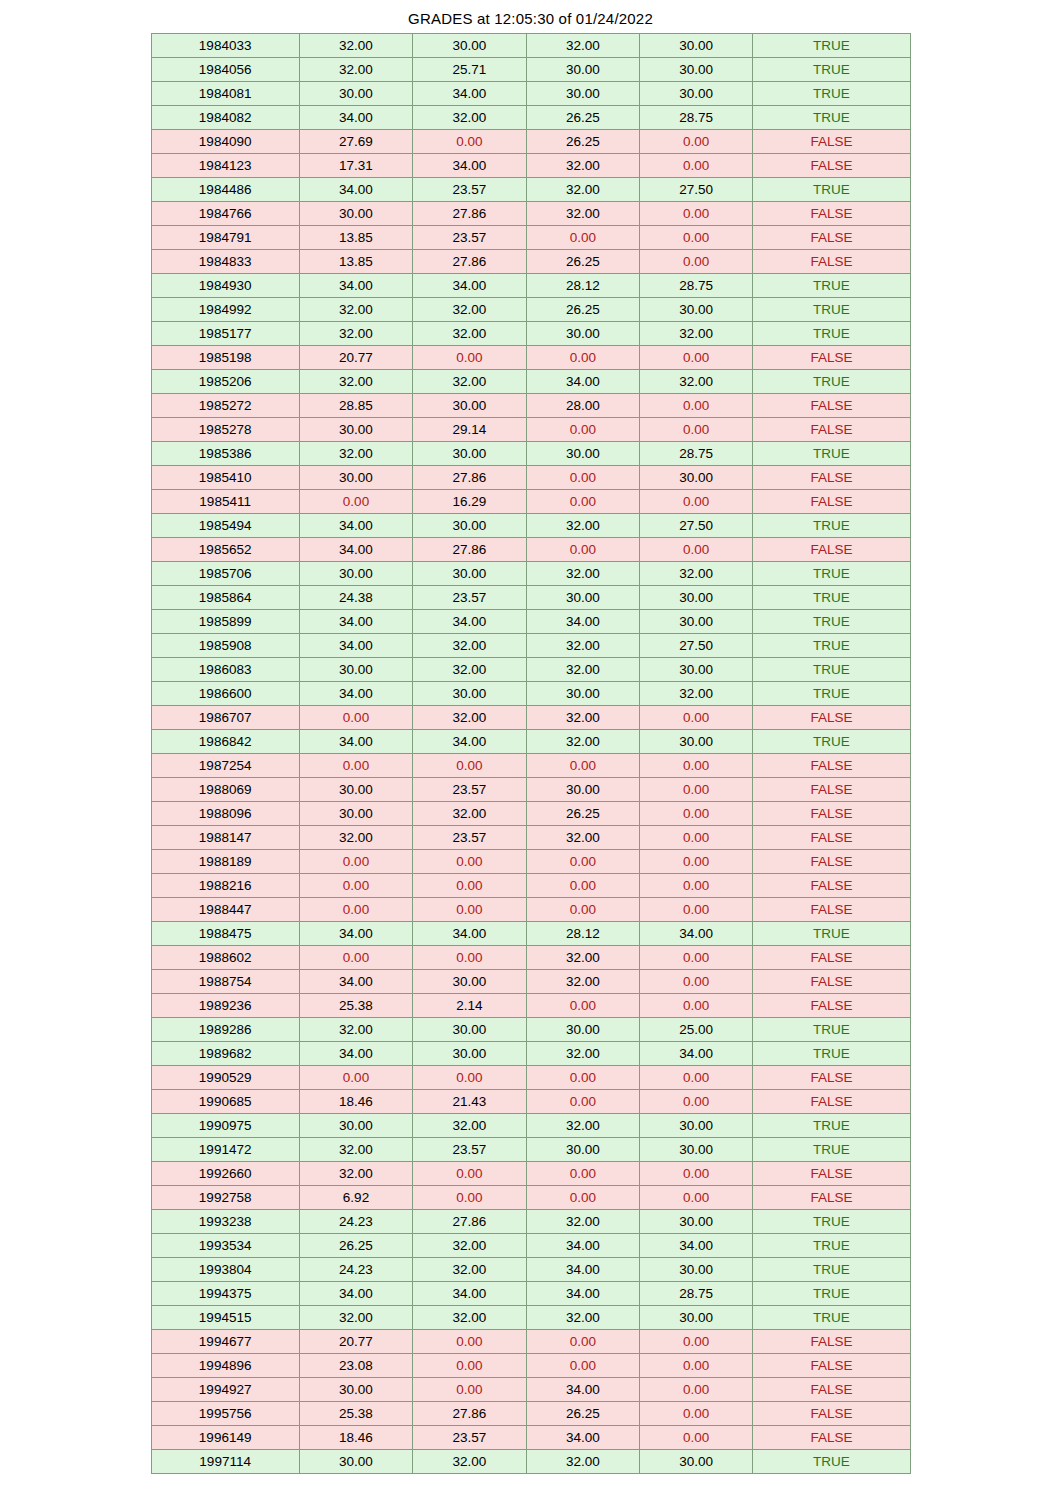GRADES at 12:05:30 of 01/24/2022
| 1984033 | 32.00 | 30.00 | 32.00 | 30.00 | TRUE |
| 1984056 | 32.00 | 25.71 | 30.00 | 30.00 | TRUE |
| 1984081 | 30.00 | 34.00 | 30.00 | 30.00 | TRUE |
| 1984082 | 34.00 | 32.00 | 26.25 | 28.75 | TRUE |
| 1984090 | 27.69 | 0.00 | 26.25 | 0.00 | FALSE |
| 1984123 | 17.31 | 34.00 | 32.00 | 0.00 | FALSE |
| 1984486 | 34.00 | 23.57 | 32.00 | 27.50 | TRUE |
| 1984766 | 30.00 | 27.86 | 32.00 | 0.00 | FALSE |
| 1984791 | 13.85 | 23.57 | 0.00 | 0.00 | FALSE |
| 1984833 | 13.85 | 27.86 | 26.25 | 0.00 | FALSE |
| 1984930 | 34.00 | 34.00 | 28.12 | 28.75 | TRUE |
| 1984992 | 32.00 | 32.00 | 26.25 | 30.00 | TRUE |
| 1985177 | 32.00 | 32.00 | 30.00 | 32.00 | TRUE |
| 1985198 | 20.77 | 0.00 | 0.00 | 0.00 | FALSE |
| 1985206 | 32.00 | 32.00 | 34.00 | 32.00 | TRUE |
| 1985272 | 28.85 | 30.00 | 28.00 | 0.00 | FALSE |
| 1985278 | 30.00 | 29.14 | 0.00 | 0.00 | FALSE |
| 1985386 | 32.00 | 30.00 | 30.00 | 28.75 | TRUE |
| 1985410 | 30.00 | 27.86 | 0.00 | 30.00 | FALSE |
| 1985411 | 0.00 | 16.29 | 0.00 | 0.00 | FALSE |
| 1985494 | 34.00 | 30.00 | 32.00 | 27.50 | TRUE |
| 1985652 | 34.00 | 27.86 | 0.00 | 0.00 | FALSE |
| 1985706 | 30.00 | 30.00 | 32.00 | 32.00 | TRUE |
| 1985864 | 24.38 | 23.57 | 30.00 | 30.00 | TRUE |
| 1985899 | 34.00 | 34.00 | 34.00 | 30.00 | TRUE |
| 1985908 | 34.00 | 32.00 | 32.00 | 27.50 | TRUE |
| 1986083 | 30.00 | 32.00 | 32.00 | 30.00 | TRUE |
| 1986600 | 34.00 | 30.00 | 30.00 | 32.00 | TRUE |
| 1986707 | 0.00 | 32.00 | 32.00 | 0.00 | FALSE |
| 1986842 | 34.00 | 34.00 | 32.00 | 30.00 | TRUE |
| 1987254 | 0.00 | 0.00 | 0.00 | 0.00 | FALSE |
| 1988069 | 30.00 | 23.57 | 30.00 | 0.00 | FALSE |
| 1988096 | 30.00 | 32.00 | 26.25 | 0.00 | FALSE |
| 1988147 | 32.00 | 23.57 | 32.00 | 0.00 | FALSE |
| 1988189 | 0.00 | 0.00 | 0.00 | 0.00 | FALSE |
| 1988216 | 0.00 | 0.00 | 0.00 | 0.00 | FALSE |
| 1988447 | 0.00 | 0.00 | 0.00 | 0.00 | FALSE |
| 1988475 | 34.00 | 34.00 | 28.12 | 34.00 | TRUE |
| 1988602 | 0.00 | 0.00 | 32.00 | 0.00 | FALSE |
| 1988754 | 34.00 | 30.00 | 32.00 | 0.00 | FALSE |
| 1989236 | 25.38 | 2.14 | 0.00 | 0.00 | FALSE |
| 1989286 | 32.00 | 30.00 | 30.00 | 25.00 | TRUE |
| 1989682 | 34.00 | 30.00 | 32.00 | 34.00 | TRUE |
| 1990529 | 0.00 | 0.00 | 0.00 | 0.00 | FALSE |
| 1990685 | 18.46 | 21.43 | 0.00 | 0.00 | FALSE |
| 1990975 | 30.00 | 32.00 | 32.00 | 30.00 | TRUE |
| 1991472 | 32.00 | 23.57 | 30.00 | 30.00 | TRUE |
| 1992660 | 32.00 | 0.00 | 0.00 | 0.00 | FALSE |
| 1992758 | 6.92 | 0.00 | 0.00 | 0.00 | FALSE |
| 1993238 | 24.23 | 27.86 | 32.00 | 30.00 | TRUE |
| 1993534 | 26.25 | 32.00 | 34.00 | 34.00 | TRUE |
| 1993804 | 24.23 | 32.00 | 34.00 | 30.00 | TRUE |
| 1994375 | 34.00 | 34.00 | 34.00 | 28.75 | TRUE |
| 1994515 | 32.00 | 32.00 | 32.00 | 30.00 | TRUE |
| 1994677 | 20.77 | 0.00 | 0.00 | 0.00 | FALSE |
| 1994896 | 23.08 | 0.00 | 0.00 | 0.00 | FALSE |
| 1994927 | 30.00 | 0.00 | 34.00 | 0.00 | FALSE |
| 1995756 | 25.38 | 27.86 | 26.25 | 0.00 | FALSE |
| 1996149 | 18.46 | 23.57 | 34.00 | 0.00 | FALSE |
| 1997114 | 30.00 | 32.00 | 32.00 | 30.00 | TRUE |